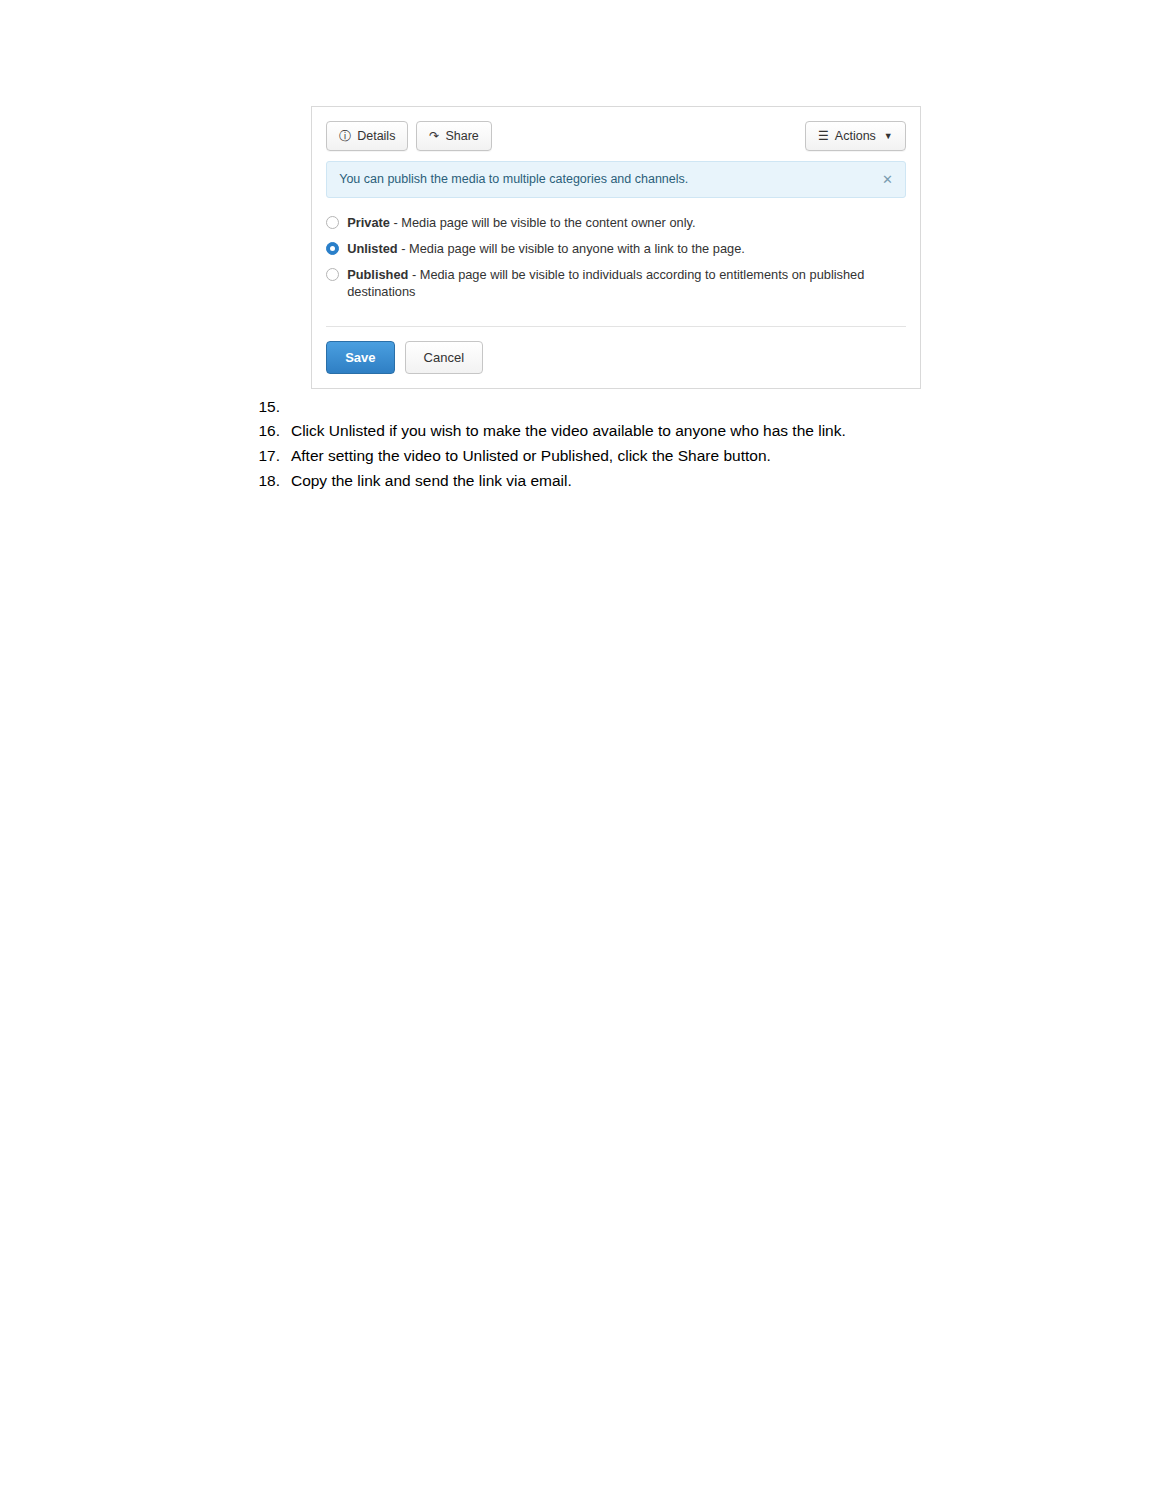ⓘ Details ↷ Share
☰ Actions ▼
You can publish the media to multiple categories and channels. ✕
Private - Media page will be visible to the content owner only.
Unlisted - Media page will be visible to anyone with a link to the page.
Published - Media page will be visible to individuals according to entitlements on published destinations
Save Cancel
Click Unlisted if you wish to make the video available to anyone who has the link.
After setting the video to Unlisted or Published, click the Share button.
Copy the link and send the link via email.